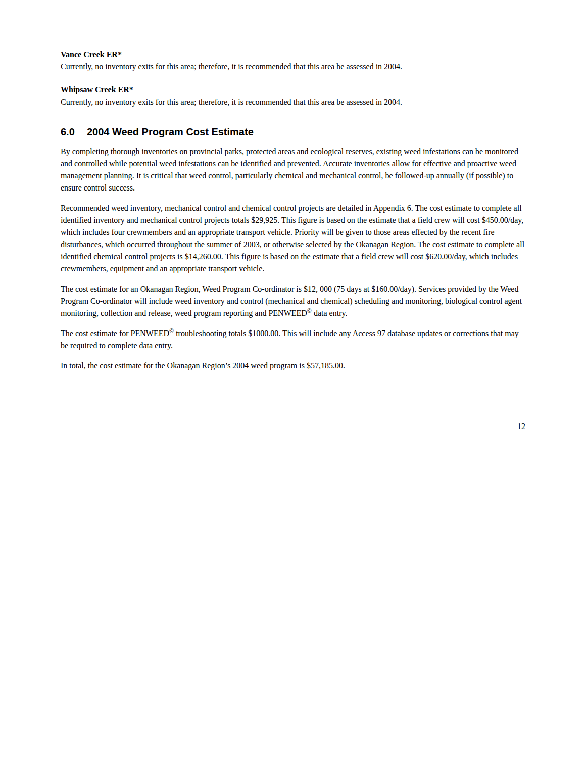Vance Creek ER*
Currently, no inventory exits for this area; therefore, it is recommended that this area be assessed in 2004.
Whipsaw Creek ER*
Currently, no inventory exits for this area; therefore, it is recommended that this area be assessed in 2004.
6.02004 Weed Program Cost Estimate
By completing thorough inventories on provincial parks, protected areas and ecological reserves, existing weed infestations can be monitored and controlled while potential weed infestations can be identified and prevented. Accurate inventories allow for effective and proactive weed management planning. It is critical that weed control, particularly chemical and mechanical control, be followed-up annually (if possible) to ensure control success.
Recommended weed inventory, mechanical control and chemical control projects are detailed in Appendix 6. The cost estimate to complete all identified inventory and mechanical control projects totals $29,925. This figure is based on the estimate that a field crew will cost $450.00/day, which includes four crewmembers and an appropriate transport vehicle. Priority will be given to those areas effected by the recent fire disturbances, which occurred throughout the summer of 2003, or otherwise selected by the Okanagan Region. The cost estimate to complete all identified chemical control projects is $14,260.00. This figure is based on the estimate that a field crew will cost $620.00/day, which includes crewmembers, equipment and an appropriate transport vehicle.
The cost estimate for an Okanagan Region, Weed Program Co-ordinator is $12, 000 (75 days at $160.00/day). Services provided by the Weed Program Co-ordinator will include weed inventory and control (mechanical and chemical) scheduling and monitoring, biological control agent monitoring, collection and release, weed program reporting and PENWEED© data entry.
The cost estimate for PENWEED© troubleshooting totals $1000.00. This will include any Access 97 database updates or corrections that may be required to complete data entry.
In total, the cost estimate for the Okanagan Region’s 2004 weed program is $57,185.00.
12